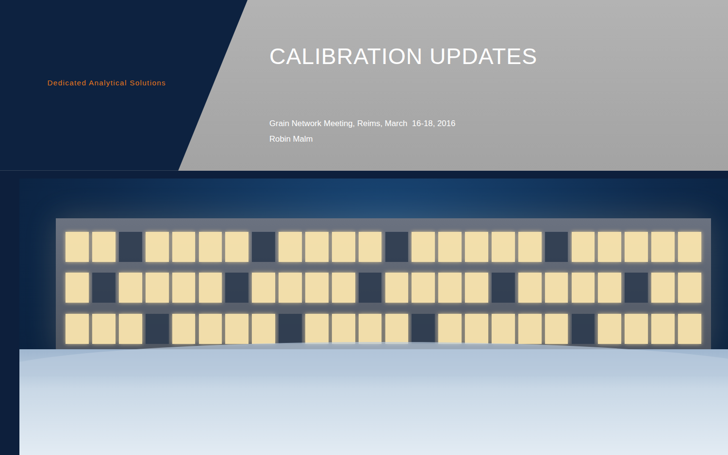Dedicated Analytical Solutions
CALIBRATION UPDATES
Grain Network Meeting, Reims, March 16-18, 2016 Robin Malm